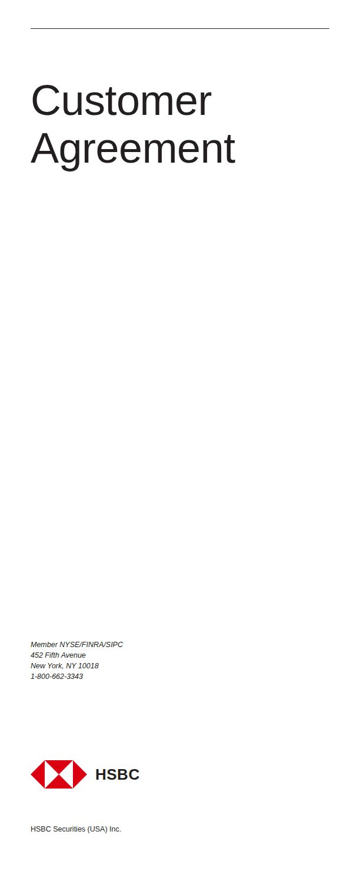Customer
Agreement
Member NYSE/FINRA/SIPC
452 Fifth Avenue
New York, NY 10018
1-800-662-3343
HSBC
HSBC Securities (USA) Inc.